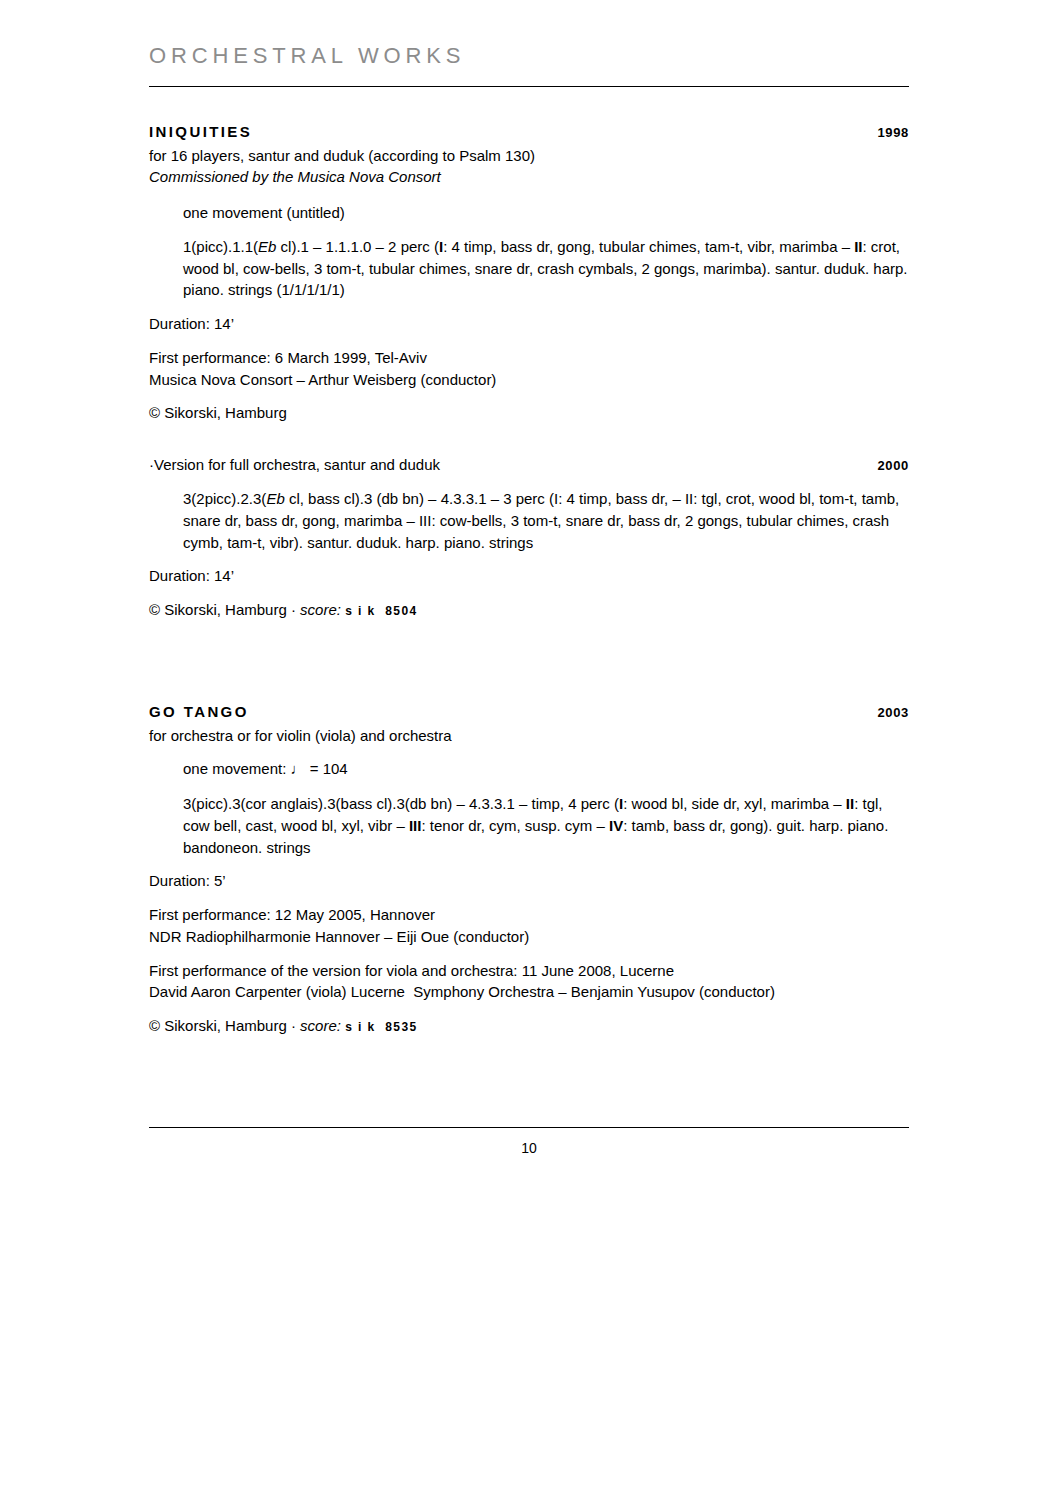Orchestral Works
Iniquities 1998
for 16 players, santur and duduk (according to Psalm 130)
Commissioned by the Musica Nova Consort
one movement (untitled)
1(picc).1.1(Eb cl).1 – 1.1.1.0 – 2 perc (I: 4 timp, bass dr, gong, tubular chimes, tam-t, vibr, marimba – II: crot, wood bl, cow-bells, 3 tom-t, tubular chimes, snare dr, crash cymbals, 2 gongs, marimba). santur. duduk. harp. piano. strings (1/1/1/1/1)
Duration: 14’
First performance: 6 March 1999, Tel-Aviv
Musica Nova Consort – Arthur Weisberg (conductor)
© Sikorski, Hamburg
·Version for full orchestra, santur and duduk 2000
3(2picc).2.3(Eb cl, bass cl).3 (db bn) – 4.3.3.1 – 3 perc (I: 4 timp, bass dr, – II: tgl, crot, wood bl, tom-t, tamb, snare dr, bass dr, gong, marimba – III: cow-bells, 3 tom-t, snare dr, bass dr, 2 gongs, tubular chimes, crash cymb, tam-t, vibr). santur. duduk. harp. piano. strings
Duration: 14’
© Sikorski, Hamburg · score: s i k 8504
Go Tango 2003
for orchestra or for violin (viola) and orchestra
one movement: ♩ = 104
3(picc).3(cor anglais).3(bass cl).3(db bn) – 4.3.3.1 – timp, 4 perc (I: wood bl, side dr, xyl, marimba – II: tgl, cow bell, cast, wood bl, xyl, vibr – III: tenor dr, cym, susp. cym – IV: tamb, bass dr, gong). guit. harp. piano. bandoneon. strings
Duration: 5’
First performance: 12 May 2005, Hannover
NDR Radiophilharmonie Hannover – Eiji Oue (conductor)
First performance of the version for viola and orchestra: 11 June 2008, Lucerne
David Aaron Carpenter (viola) Lucerne Symphony Orchestra – Benjamin Yusupov (conductor)
© Sikorski, Hamburg · score: s i k 8535
10